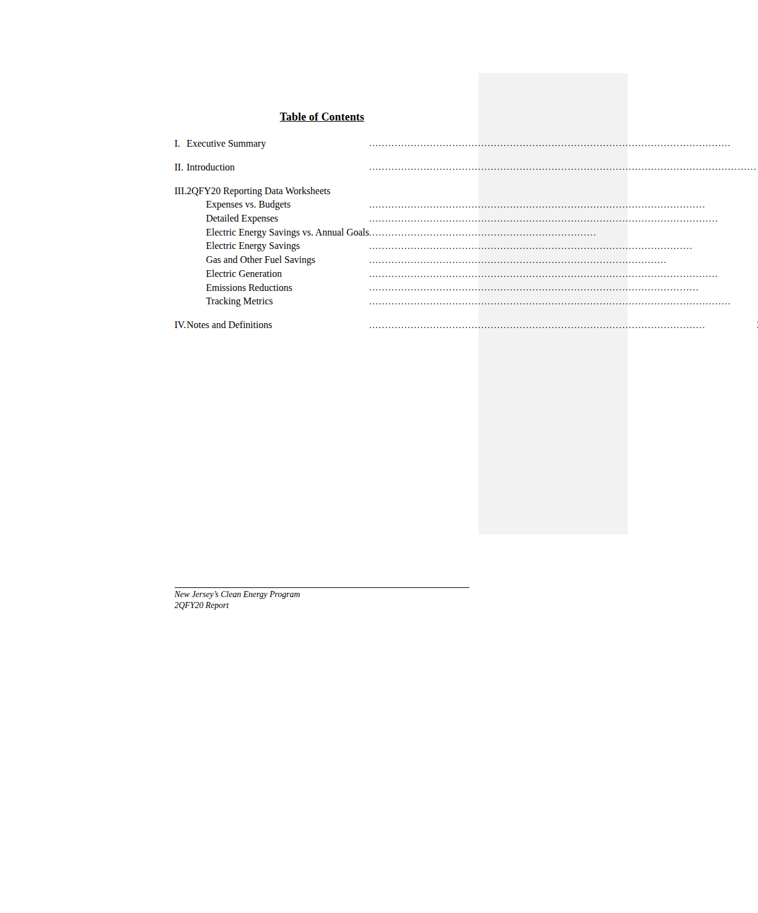Table of Contents
| I. | Executive Summary | ................................................................................................................. | 1 |
| II. | Introduction | ......................................................................................................................... | 9 |
| III. | 2QFY20 Reporting Data Worksheets |
| | Expenses vs. Budgets | ......................................................................................................... | 11 |
| | Detailed Expenses | ............................................................................................................. | 12 |
| | Electric Energy Savings vs. Annual Goals | ....................................................................... | 14 |
| | Electric Energy Savings | ..................................................................................................... | 15 |
| | Gas and Other Fuel Savings | ............................................................................................. | 16 |
| | Electric Generation | ............................................................................................................. | 17 |
| | Emissions Reductions | ....................................................................................................... | 18 |
| | Tracking Metrics | ................................................................................................................. | 19 |
| IV. | Notes and Definitions | ......................................................................................................... | 22 |
New Jersey’s Clean Energy Program
2QFY20 Report